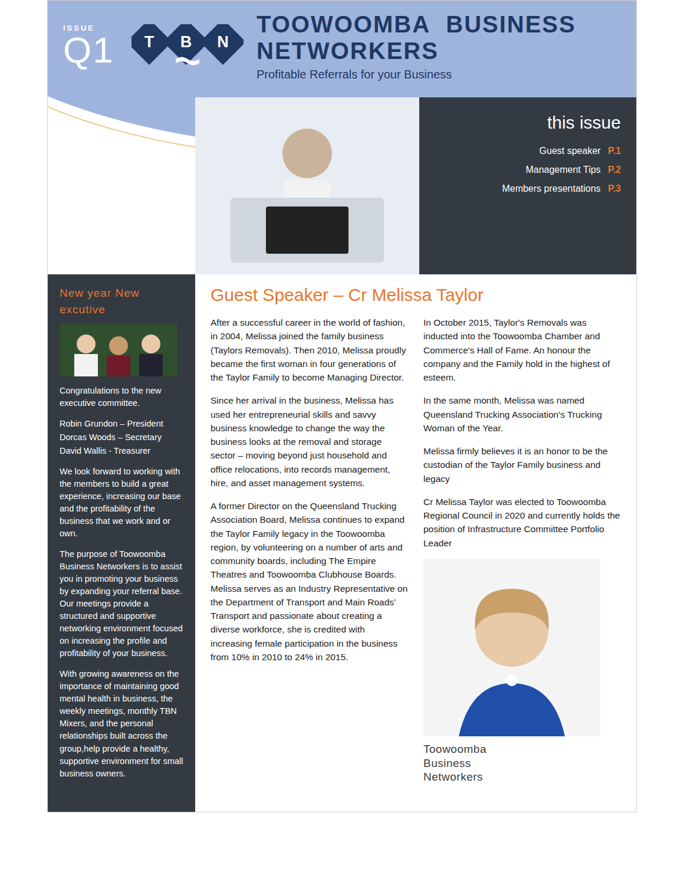ISSUE
Q1
T B N
TOOWOOMBA BUSINESS NETWORKERS
Profitable Referrals for your Business
this issue
Guest speaker P.1
Management Tips P.2
Members presentations P.3
New year New excutive
Congratulations to the new executive committee.
Robin Grundon – President
Dorcas Woods – Secretary
David Wallis - Treasurer
We look forward to working with the members to build a great experience, increasing our base and the profitability of the business that we work and or own.
The purpose of Toowoomba Business Networkers is to assist you in promoting your business by expanding your referral base. Our meetings provide a structured and supportive networking environment focused on increasing the profile and profitability of your business.
With growing awareness on the importance of maintaining good mental health in business, the weekly meetings, monthly TBN Mixers, and the personal relationships built across the group,help provide a healthy, supportive environment for small business owners.
Guest Speaker – Cr Melissa Taylor
After a successful career in the world of fashion, in 2004, Melissa joined the family business (Taylors Removals). Then 2010, Melissa proudly became the first woman in four generations of the Taylor Family to become Managing Director.
Since her arrival in the business, Melissa has used her entrepreneurial skills and savvy business knowledge to change the way the business looks at the removal and storage sector – moving beyond just household and office relocations, into records management, hire, and asset management systems.
A former Director on the Queensland Trucking Association Board, Melissa continues to expand the Taylor Family legacy in the Toowoomba region, by volunteering on a number of arts and community boards, including The Empire Theatres and Toowoomba Clubhouse Boards. Melissa serves as an Industry Representative on the Department of Transport and Main Roads’ Transport and passionate about creating a diverse workforce, she is credited with increasing female participation in the business from 10% in 2010 to 24% in 2015.
In October 2015, Taylor's Removals was inducted into the Toowoomba Chamber and Commerce's Hall of Fame. An honour the company and the Family hold in the highest of esteem.
In the same month, Melissa was named Queensland Trucking Association's Trucking Woman of the Year.
Melissa firmly believes it is an honor to be the custodian of the Taylor Family business and legacy
Cr Melissa Taylor was elected to Toowoomba Regional Council in 2020 and currently holds the position of Infrastructure Committee Portfolio Leader
Toowoomba
Business
Networkers